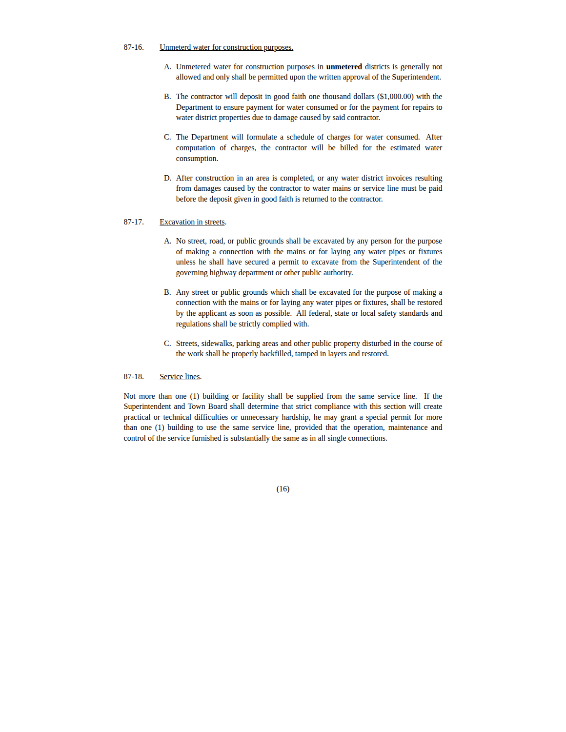87-16. Unmeterd water for construction purposes.
A. Unmetered water for construction purposes in unmetered districts is generally not allowed and only shall be permitted upon the written approval of the Superintendent.
B. The contractor will deposit in good faith one thousand dollars ($1,000.00) with the Department to ensure payment for water consumed or for the payment for repairs to water district properties due to damage caused by said contractor.
C. The Department will formulate a schedule of charges for water consumed. After computation of charges, the contractor will be billed for the estimated water consumption.
D. After construction in an area is completed, or any water district invoices resulting from damages caused by the contractor to water mains or service line must be paid before the deposit given in good faith is returned to the contractor.
87-17. Excavation in streets.
A. No street, road, or public grounds shall be excavated by any person for the purpose of making a connection with the mains or for laying any water pipes or fixtures unless he shall have secured a permit to excavate from the Superintendent of the governing highway department or other public authority.
B. Any street or public grounds which shall be excavated for the purpose of making a connection with the mains or for laying any water pipes or fixtures, shall be restored by the applicant as soon as possible. All federal, state or local safety standards and regulations shall be strictly complied with.
C. Streets, sidewalks, parking areas and other public property disturbed in the course of the work shall be properly backfilled, tamped in layers and restored.
87-18. Service lines.
Not more than one (1) building or facility shall be supplied from the same service line. If the Superintendent and Town Board shall determine that strict compliance with this section will create practical or technical difficulties or unnecessary hardship, he may grant a special permit for more than one (1) building to use the same service line, provided that the operation, maintenance and control of the service furnished is substantially the same as in all single connections.
(16)